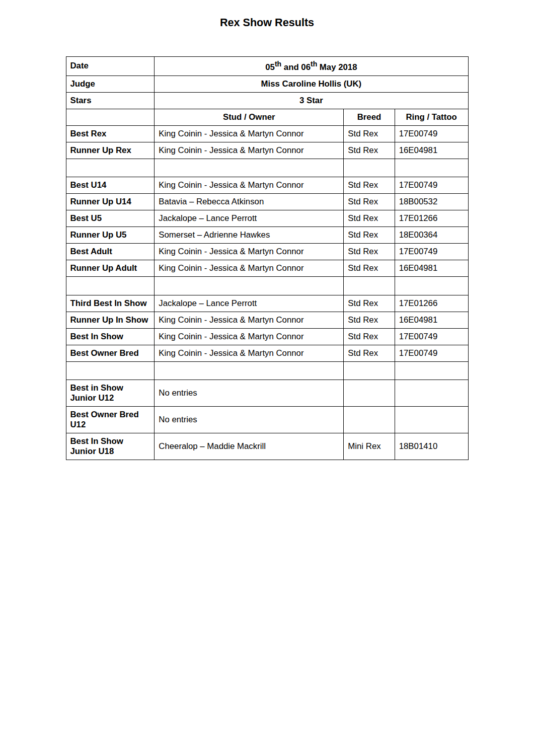Rex Show Results
| Date | 05 th and 06 th May 2018 |
| Judge | Miss Caroline Hollis (UK) |
| Stars | 3 Star |
| | Stud / Owner | Breed | Ring / Tattoo |
| Best Rex | King Coinin - Jessica & Martyn Connor | Std Rex | 17E00749 |
| Runner Up Rex | King Coinin - Jessica & Martyn Connor | Std Rex | 16E04981 |
| Best U14 | King Coinin - Jessica & Martyn Connor | Std Rex | 17E00749 |
| Runner Up U14 | Batavia – Rebecca Atkinson | Std Rex | 18B00532 |
| Best U5 | Jackalope – Lance Perrott | Std Rex | 17E01266 |
| Runner Up U5 | Somerset – Adrienne Hawkes | Std Rex | 18E00364 |
| Best Adult | King Coinin - Jessica & Martyn Connor | Std Rex | 17E00749 |
| Runner Up Adult | King Coinin - Jessica & Martyn Connor | Std Rex | 16E04981 |
| Third Best In Show | Jackalope – Lance Perrott | Std Rex | 17E01266 |
| Runner Up In Show | King Coinin - Jessica & Martyn Connor | Std Rex | 16E04981 |
| Best In Show | King Coinin - Jessica & Martyn Connor | Std Rex | 17E00749 |
| Best Owner Bred | King Coinin - Jessica & Martyn Connor | Std Rex | 17E00749 |
| Best in Show Junior U12 | No entries | | |
| Best Owner Bred U12 | No entries | | |
| Best In Show Junior U18 | Cheeralop – Maddie Mackrill | Mini Rex | 18B01410 |